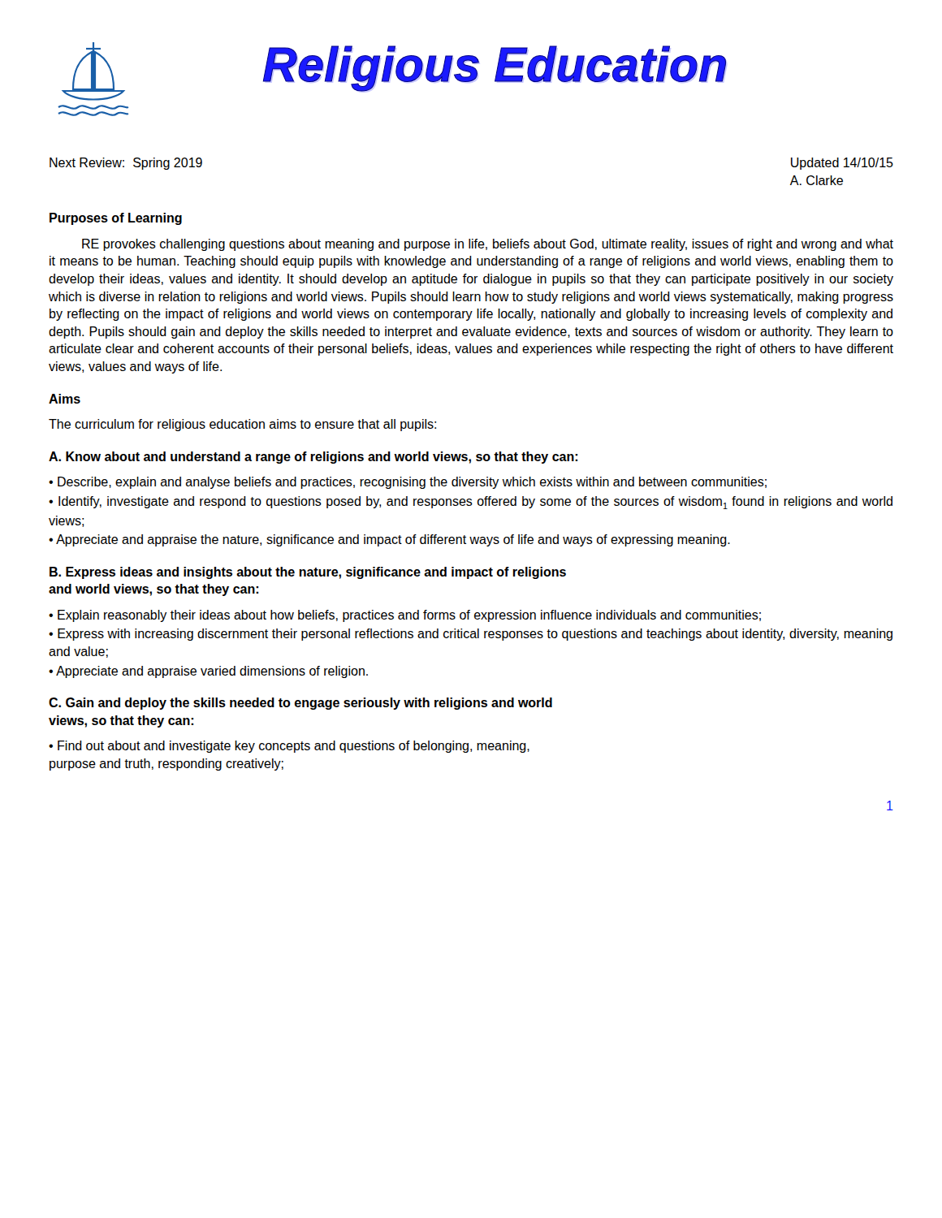Religious Education
Next Review: Spring 2019
Updated 14/10/15
A. Clarke
Purposes of Learning
RE provokes challenging questions about meaning and purpose in life, beliefs about God, ultimate reality, issues of right and wrong and what it means to be human. Teaching should equip pupils with knowledge and understanding of a range of religions and world views, enabling them to develop their ideas, values and identity. It should develop an aptitude for dialogue in pupils so that they can participate positively in our society which is diverse in relation to religions and world views. Pupils should learn how to study religions and world views systematically, making progress by reflecting on the impact of religions and world views on contemporary life locally, nationally and globally to increasing levels of complexity and depth. Pupils should gain and deploy the skills needed to interpret and evaluate evidence, texts and sources of wisdom or authority. They learn to articulate clear and coherent accounts of their personal beliefs, ideas, values and experiences while respecting the right of others to have different views, values and ways of life.
Aims
The curriculum for religious education aims to ensure that all pupils:
A. Know about and understand a range of religions and world views, so that they can:
• Describe, explain and analyse beliefs and practices, recognising the diversity which exists within and between communities;
• Identify, investigate and respond to questions posed by, and responses offered by some of the sources of wisdom1 found in religions and world views;
• Appreciate and appraise the nature, significance and impact of different ways of life and ways of expressing meaning.
B. Express ideas and insights about the nature, significance and impact of religions
and world views, so that they can:
• Explain reasonably their ideas about how beliefs, practices and forms of expression influence individuals and communities;
• Express with increasing discernment their personal reflections and critical responses to questions and teachings about identity, diversity, meaning and value;
• Appreciate and appraise varied dimensions of religion.
C. Gain and deploy the skills needed to engage seriously with religions and world
views, so that they can:
• Find out about and investigate key concepts and questions of belonging, meaning,
purpose and truth, responding creatively;
1